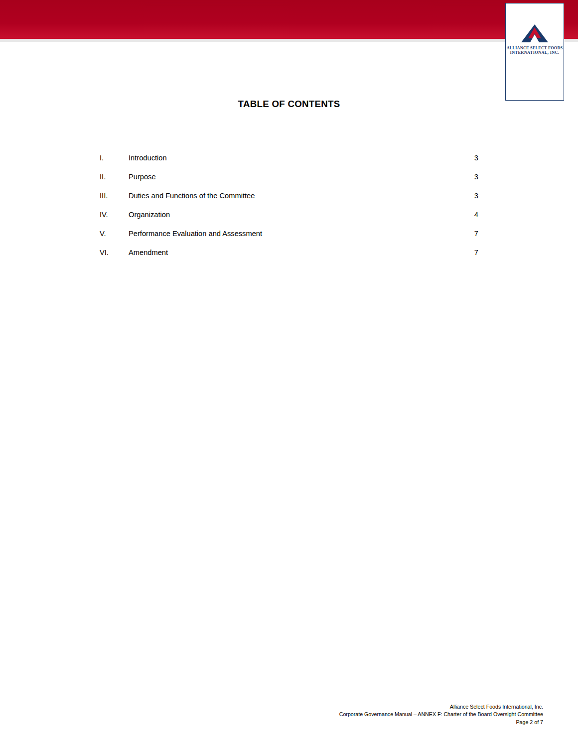Alliance Select Foods International, Inc.
TABLE OF CONTENTS
| I. | Introduction | 3 |
| II. | Purpose | 3 |
| III. | Duties and Functions of the Committee | 3 |
| IV. | Organization | 4 |
| V. | Performance Evaluation and Assessment | 7 |
| VI. | Amendment | 7 |
Alliance Select Foods International, Inc.
Corporate Governance Manual – ANNEX F: Charter of the Board Oversight Committee
Page 2 of 7